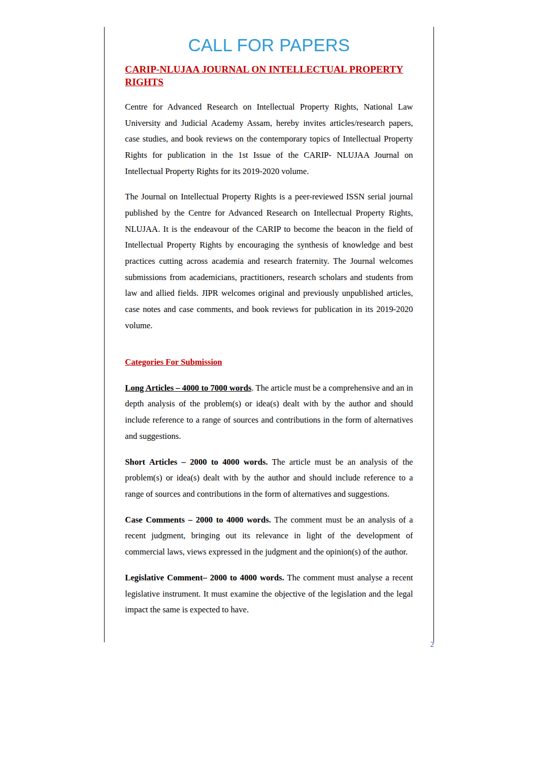CALL FOR PAPERS
CARIP-NLUJAA JOURNAL ON INTELLECTUAL PROPERTY RIGHTS
Centre for Advanced Research on Intellectual Property Rights, National Law University and Judicial Academy Assam, hereby invites articles/research papers, case studies, and book reviews on the contemporary topics of Intellectual Property Rights for publication in the 1st Issue of the CARIP- NLUJAA Journal on Intellectual Property Rights for its 2019-2020 volume.
The Journal on Intellectual Property Rights is a peer-reviewed ISSN serial journal published by the Centre for Advanced Research on Intellectual Property Rights, NLUJAA. It is the endeavour of the CARIP to become the beacon in the field of Intellectual Property Rights by encouraging the synthesis of knowledge and best practices cutting across academia and research fraternity. The Journal welcomes submissions from academicians, practitioners, research scholars and students from law and allied fields. JIPR welcomes original and previously unpublished articles, case notes and case comments, and book reviews for publication in its 2019-2020 volume.
Categories For Submission
Long Articles – 4000 to 7000 words. The article must be a comprehensive and an in depth analysis of the problem(s) or idea(s) dealt with by the author and should include reference to a range of sources and contributions in the form of alternatives and suggestions.
Short Articles – 2000 to 4000 words. The article must be an analysis of the problem(s) or idea(s) dealt with by the author and should include reference to a range of sources and contributions in the form of alternatives and suggestions.
Case Comments – 2000 to 4000 words. The comment must be an analysis of a recent judgment, bringing out its relevance in light of the development of commercial laws, views expressed in the judgment and the opinion(s) of the author.
Legislative Comment– 2000 to 4000 words. The comment must analyse a recent legislative instrument. It must examine the objective of the legislation and the legal impact the same is expected to have.
2